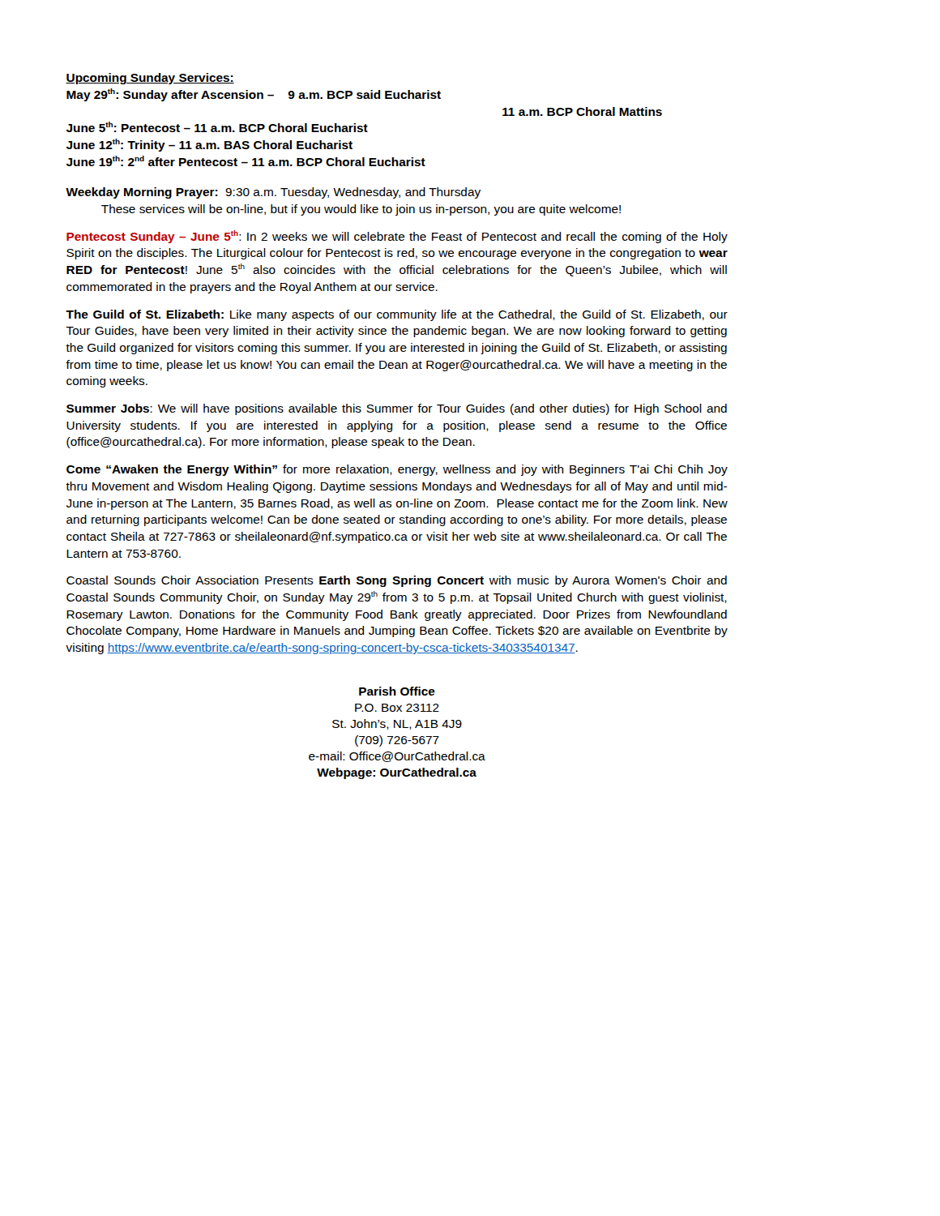Upcoming Sunday Services:
May 29th: Sunday after Ascension – 9 a.m. BCP said Eucharist
11 a.m. BCP Choral Mattins
June 5th: Pentecost – 11 a.m. BCP Choral Eucharist
June 12th: Trinity – 11 a.m. BAS Choral Eucharist
June 19th: 2nd after Pentecost – 11 a.m. BCP Choral Eucharist
Weekday Morning Prayer: 9:30 a.m. Tuesday, Wednesday, and Thursday These services will be on-line, but if you would like to join us in-person, you are quite welcome!
Pentecost Sunday – June 5th: In 2 weeks we will celebrate the Feast of Pentecost and recall the coming of the Holy Spirit on the disciples. The Liturgical colour for Pentecost is red, so we encourage everyone in the congregation to wear RED for Pentecost! June 5th also coincides with the official celebrations for the Queen’s Jubilee, which will commemorated in the prayers and the Royal Anthem at our service.
The Guild of St. Elizabeth: Like many aspects of our community life at the Cathedral, the Guild of St. Elizabeth, our Tour Guides, have been very limited in their activity since the pandemic began. We are now looking forward to getting the Guild organized for visitors coming this summer. If you are interested in joining the Guild of St. Elizabeth, or assisting from time to time, please let us know! You can email the Dean at Roger@ourcathedral.ca. We will have a meeting in the coming weeks.
Summer Jobs: We will have positions available this Summer for Tour Guides (and other duties) for High School and University students. If you are interested in applying for a position, please send a resume to the Office (office@ourcathedral.ca). For more information, please speak to the Dean.
Come “Awaken the Energy Within” for more relaxation, energy, wellness and joy with Beginners T'ai Chi Chih Joy thru Movement and Wisdom Healing Qigong. Daytime sessions Mondays and Wednesdays for all of May and until mid-June in-person at The Lantern, 35 Barnes Road, as well as on-line on Zoom. Please contact me for the Zoom link. New and returning participants welcome! Can be done seated or standing according to one’s ability. For more details, please contact Sheila at 727-7863 or sheilaleonard@nf.sympatico.ca or visit her web site at www.sheilaleonard.ca. Or call The Lantern at 753-8760.
Coastal Sounds Choir Association Presents Earth Song Spring Concert with music by Aurora Women's Choir and Coastal Sounds Community Choir, on Sunday May 29th from 3 to 5 p.m. at Topsail United Church with guest violinist, Rosemary Lawton. Donations for the Community Food Bank greatly appreciated. Door Prizes from Newfoundland Chocolate Company, Home Hardware in Manuels and Jumping Bean Coffee. Tickets $20 are available on Eventbrite by visiting https://www.eventbrite.ca/e/earth-song-spring-concert-by-csca-tickets-340335401347.
Parish Office
P.O. Box 23112
St. John’s, NL, A1B 4J9
(709) 726-5677
e-mail: Office@OurCathedral.ca
Webpage: OurCathedral.ca